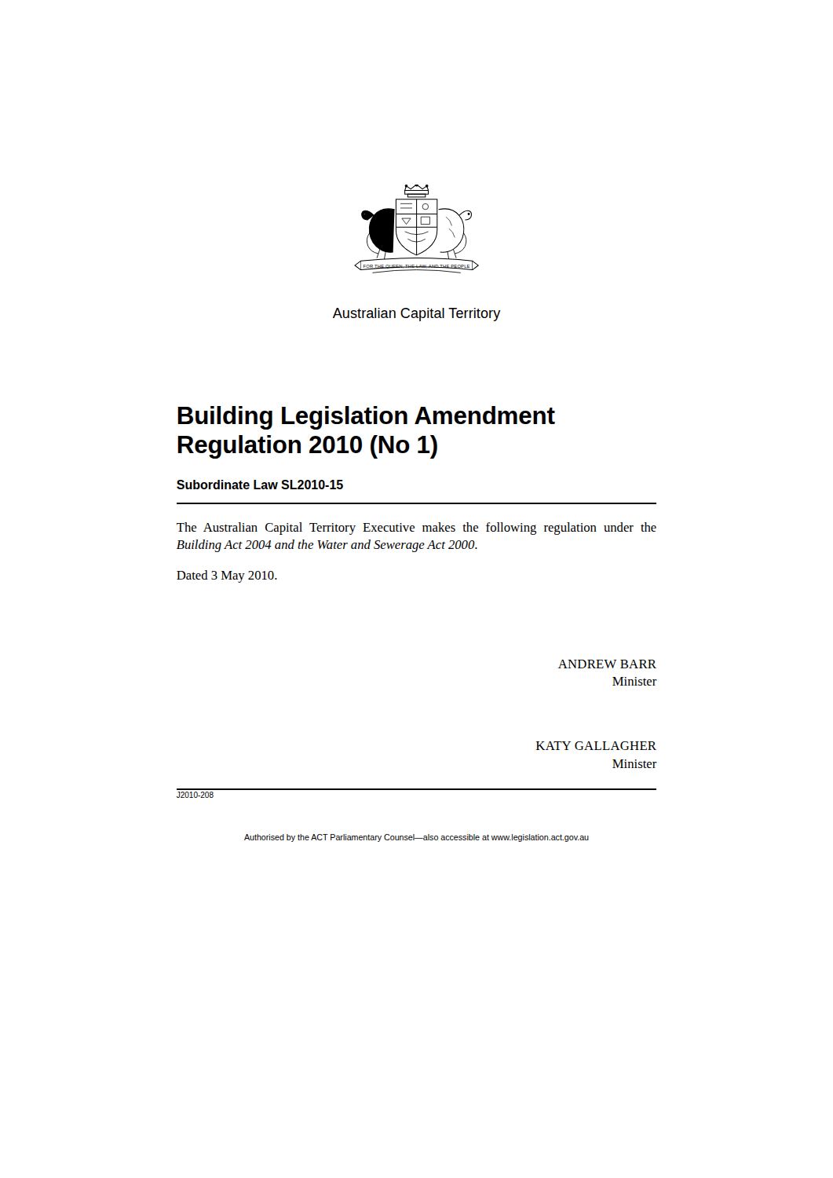FOR THE QUEEN, THE LAW, AND THE PEOPLE
Australian Capital Territory
Building Legislation Amendment
Regulation 2010 (No 1)
Subordinate Law SL2010-15
The Australian Capital Territory Executive makes the following regulation under the Building Act 2004 and the Water and Sewerage Act 2000.
Dated 3 May 2010.
ANDREW BARR
Minister
KATY GALLAGHER
Minister
J2010-208
Authorised by the ACT Parliamentary Counsel—also accessible at www.legislation.act.gov.au